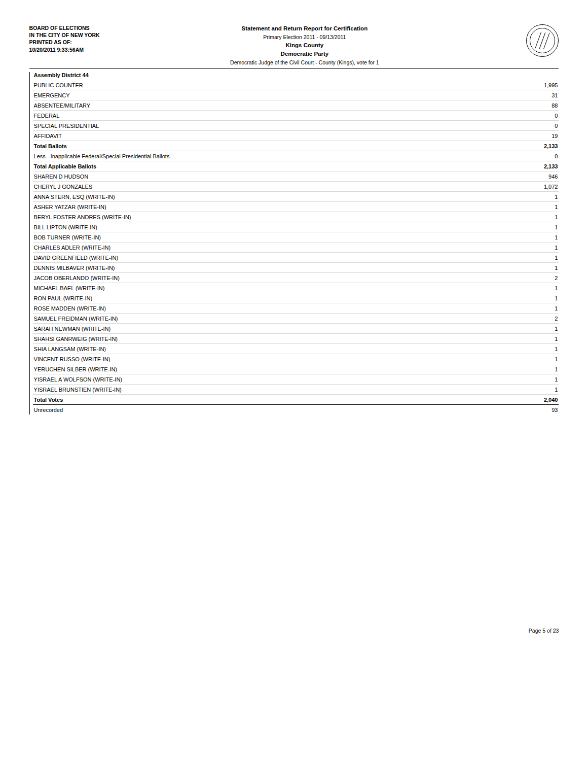BOARD OF ELECTIONS
IN THE CITY OF NEW YORK
PRINTED AS OF:
10/20/2011 9:33:56AM
Statement and Return Report for Certification
Primary Election 2011 - 09/13/2011
Kings County
Democratic Party
Democratic Judge of the Civil Court - County (Kings), vote for 1
Assembly District 44
| PUBLIC COUNTER | 1,995 |
| EMERGENCY | 31 |
| ABSENTEE/MILITARY | 88 |
| FEDERAL | 0 |
| SPECIAL PRESIDENTIAL | 0 |
| AFFIDAVIT | 19 |
| Total Ballots | 2,133 |
| Less - Inapplicable Federal/Special Presidential Ballots | 0 |
| Total Applicable Ballots | 2,133 |
| SHAREN D HUDSON | 946 |
| CHERYL J GONZALES | 1,072 |
| ANNA STERN, ESQ (WRITE-IN) | 1 |
| ASHER YATZAR (WRITE-IN) | 1 |
| BERYL FOSTER ANDRES (WRITE-IN) | 1 |
| BILL LIPTON (WRITE-IN) | 1 |
| BOB TURNER (WRITE-IN) | 1 |
| CHARLES ADLER (WRITE-IN) | 1 |
| DAVID GREENFIELD (WRITE-IN) | 1 |
| DENNIS MILBAVER (WRITE-IN) | 1 |
| JACOB OBERLANDO (WRITE-IN) | 2 |
| MICHAEL BAEL (WRITE-IN) | 1 |
| RON PAUL (WRITE-IN) | 1 |
| ROSE MADDEN (WRITE-IN) | 1 |
| SAMUEL FREIDMAN (WRITE-IN) | 2 |
| SARAH NEWMAN (WRITE-IN) | 1 |
| SHAHSI GANRWEIG (WRITE-IN) | 1 |
| SHIA LANGSAM (WRITE-IN) | 1 |
| VINCENT RUSSO (WRITE-IN) | 1 |
| YERUCHEN SILBER (WRITE-IN) | 1 |
| YISRAEL A WOLFSON (WRITE-IN) | 1 |
| YISRAEL BRUNSTIEN (WRITE-IN) | 1 |
| Total Votes | 2,040 |
| Unrecorded | 93 |
Page 5 of 23